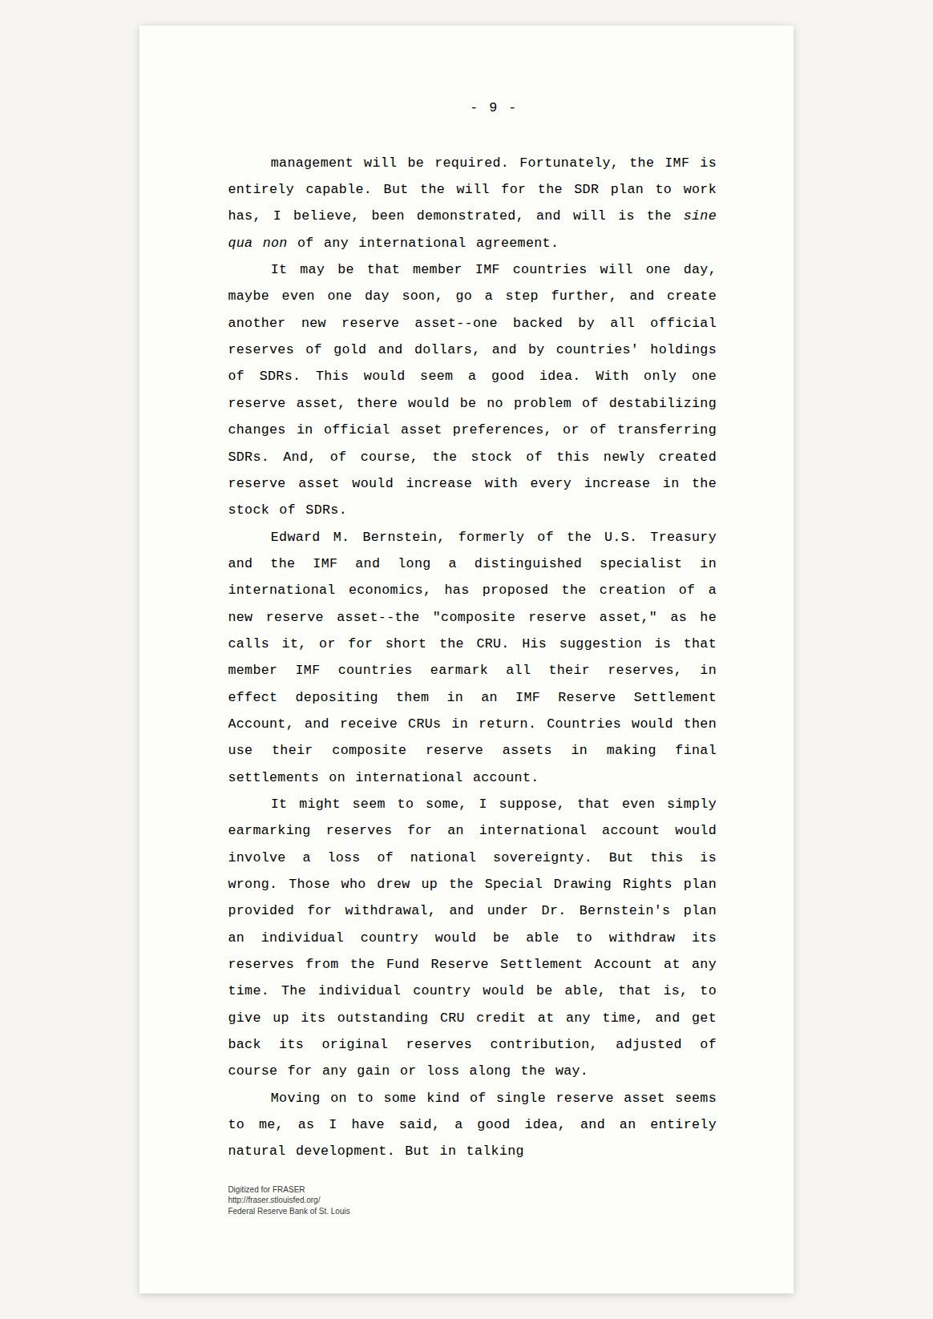- 9 -
management will be required. Fortunately, the IMF is entirely capable. But the will for the SDR plan to work has, I believe, been demonstrated, and will is the sine qua non of any international agreement.
It may be that member IMF countries will one day, maybe even one day soon, go a step further, and create another new reserve asset--one backed by all official reserves of gold and dollars, and by countries' holdings of SDRs. This would seem a good idea. With only one reserve asset, there would be no problem of destabilizing changes in official asset preferences, or of transferring SDRs. And, of course, the stock of this newly created reserve asset would increase with every increase in the stock of SDRs.
Edward M. Bernstein, formerly of the U.S. Treasury and the IMF and long a distinguished specialist in international economics, has proposed the creation of a new reserve asset--the "composite reserve asset," as he calls it, or for short the CRU. His suggestion is that member IMF countries earmark all their reserves, in effect depositing them in an IMF Reserve Settlement Account, and receive CRUs in return. Countries would then use their composite reserve assets in making final settlements on international account.
It might seem to some, I suppose, that even simply earmarking reserves for an international account would involve a loss of national sovereignty. But this is wrong. Those who drew up the Special Drawing Rights plan provided for withdrawal, and under Dr. Bernstein's plan an individual country would be able to withdraw its reserves from the Fund Reserve Settlement Account at any time. The individual country would be able, that is, to give up its outstanding CRU credit at any time, and get back its original reserves contribution, adjusted of course for any gain or loss along the way.
Moving on to some kind of single reserve asset seems to me, as I have said, a good idea, and an entirely natural development. But in talking
Digitized for FRASER
http://fraser.stlouisfed.org/
Federal Reserve Bank of St. Louis